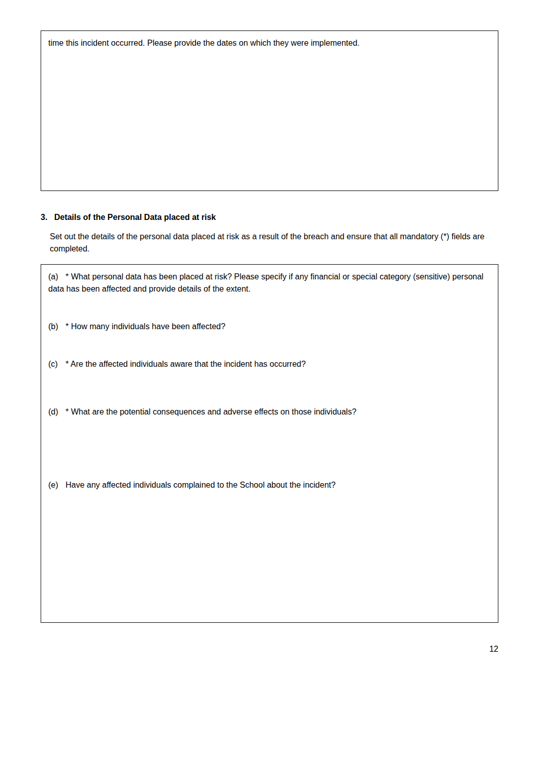time this incident occurred. Please provide the dates on which they were implemented.
3. Details of the Personal Data placed at risk
Set out the details of the personal data placed at risk as a result of the breach and ensure that all mandatory (*) fields are completed.
(a)* What personal data has been placed at risk? Please specify if any financial or special category (sensitive) personal data has been affected and provide details of the extent.
(b)* How many individuals have been affected?
(c)* Are the affected individuals aware that the incident has occurred?
(d)* What are the potential consequences and adverse effects on those individuals?
(e) Have any affected individuals complained to the School about the incident?
12